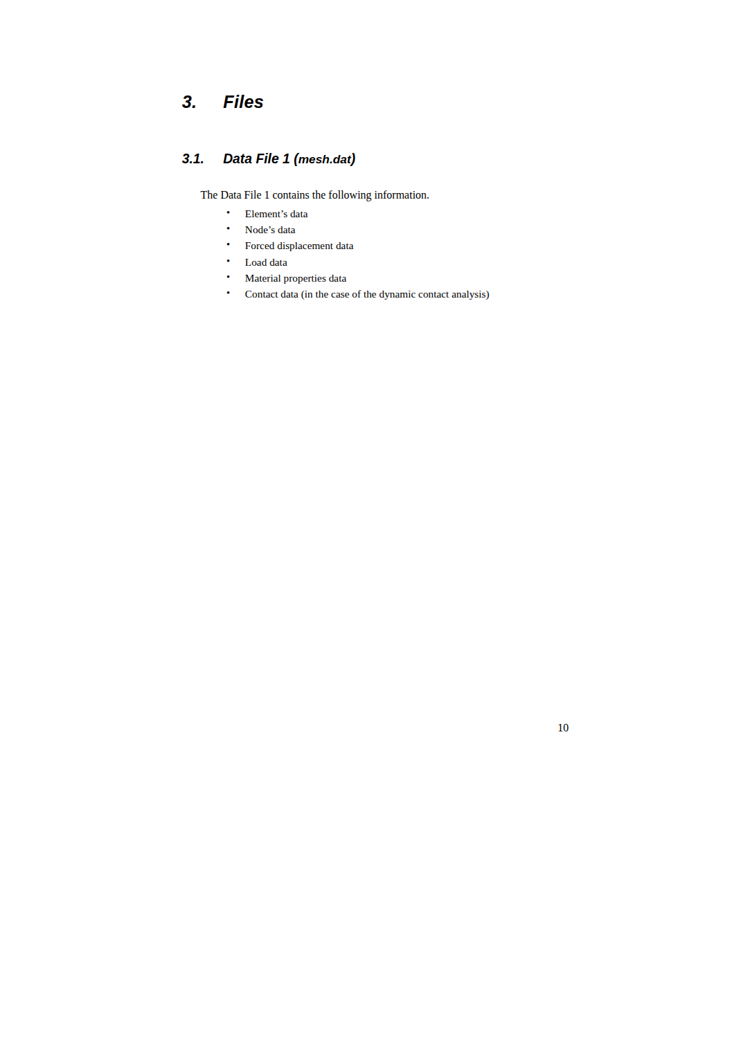3. Files
3.1. Data File 1 (mesh.dat)
The Data File 1 contains the following information.
Element’s data
Node’s data
Forced displacement data
Load data
Material properties data
Contact data (in the case of the dynamic contact analysis)
10